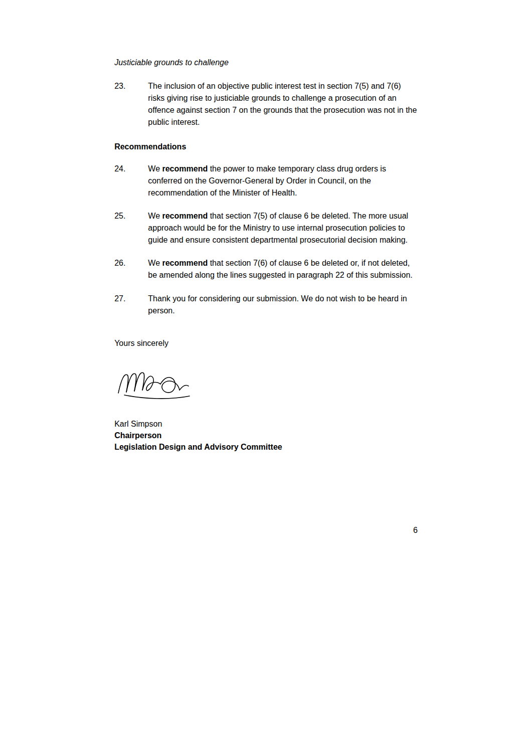Justiciable grounds to challenge
23. The inclusion of an objective public interest test in section 7(5) and 7(6) risks giving rise to justiciable grounds to challenge a prosecution of an offence against section 7 on the grounds that the prosecution was not in the public interest.
Recommendations
24. We recommend the power to make temporary class drug orders is conferred on the Governor-General by Order in Council, on the recommendation of the Minister of Health.
25. We recommend that section 7(5) of clause 6 be deleted. The more usual approach would be for the Ministry to use internal prosecution policies to guide and ensure consistent departmental prosecutorial decision making.
26. We recommend that section 7(6) of clause 6 be deleted or, if not deleted, be amended along the lines suggested in paragraph 22 of this submission.
27. Thank you for considering our submission. We do not wish to be heard in person.
Yours sincerely
Karl Simpson
Chairperson
Legislation Design and Advisory Committee
6